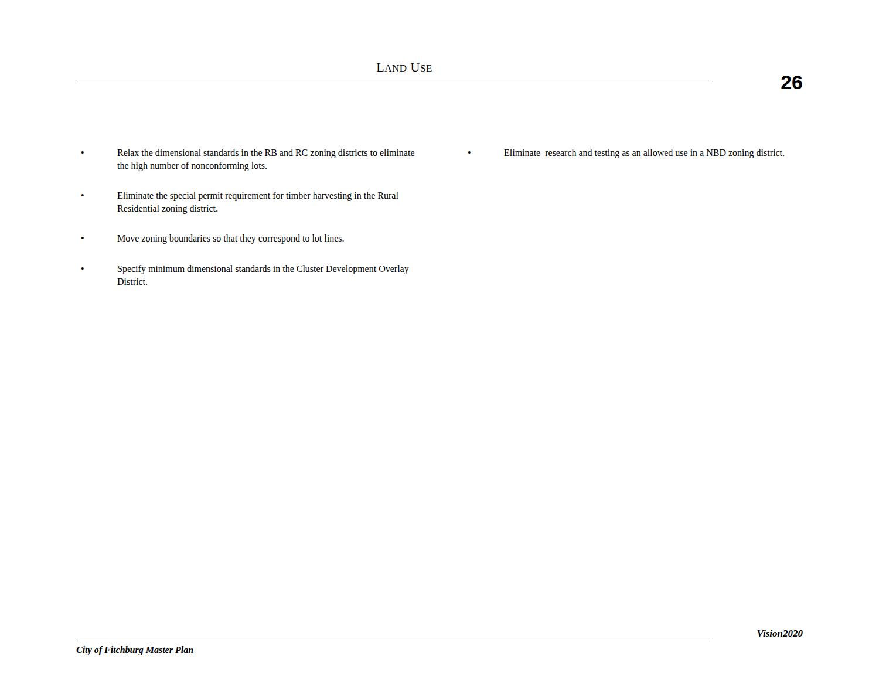26
LAND USE
Relax the dimensional standards in the RB and RC zoning districts to eliminate the high number of nonconforming lots.
Eliminate the special permit requirement for timber harvesting in the Rural Residential zoning district.
Move zoning boundaries so that they correspond to lot lines.
Specify minimum dimensional standards in the Cluster Development Overlay District.
Eliminate research and testing as an allowed use in a NBD zoning district.
City of Fitchburg Master Plan
Vision2020